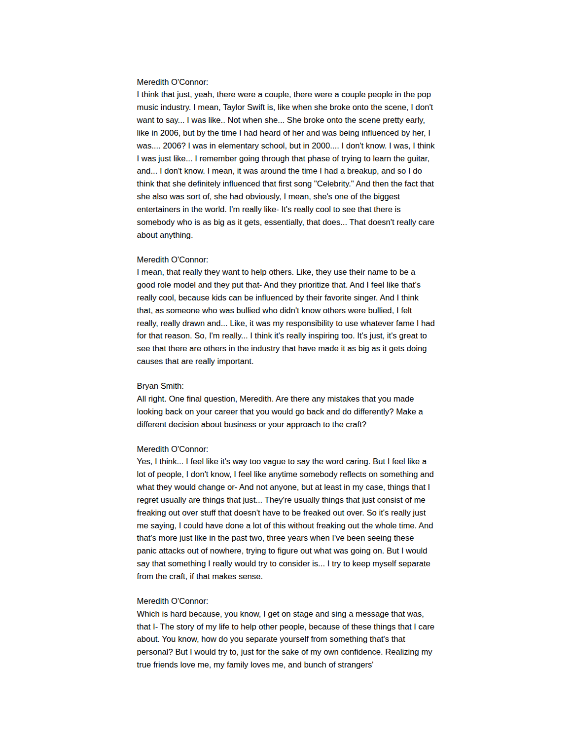Meredith O'Connor:
I think that just, yeah, there were a couple, there were a couple people in the pop music industry. I mean, Taylor Swift is, like when she broke onto the scene, I don't want to say... I was like.. Not when she... She broke onto the scene pretty early, like in 2006, but by the time I had heard of her and was being influenced by her, I was.... 2006? I was in elementary school, but in 2000.... I don't know. I was, I think I was just like... I remember going through that phase of trying to learn the guitar, and... I don't know. I mean, it was around the time I had a breakup, and so I do think that she definitely influenced that first song "Celebrity." And then the fact that she also was sort of, she had obviously, I mean, she's one of the biggest entertainers in the world. I'm really like- It's really cool to see that there is somebody who is as big as it gets, essentially, that does... That doesn't really care about anything.
Meredith O'Connor:
I mean, that really they want to help others. Like, they use their name to be a good role model and they put that- And they prioritize that. And I feel like that's really cool, because kids can be influenced by their favorite singer. And I think that, as someone who was bullied who didn't know others were bullied, I felt really, really drawn and... Like, it was my responsibility to use whatever fame I had for that reason. So, I'm really... I think it's really inspiring too. It's just, it's great to see that there are others in the industry that have made it as big as it gets doing causes that are really important.
Bryan Smith:
All right. One final question, Meredith. Are there any mistakes that you made looking back on your career that you would go back and do differently? Make a different decision about business or your approach to the craft?
Meredith O'Connor:
Yes, I think... I feel like it's way too vague to say the word caring. But I feel like a lot of people, I don't know, I feel like anytime somebody reflects on something and what they would change or- And not anyone, but at least in my case, things that I regret usually are things that just... They're usually things that just consist of me freaking out over stuff that doesn't have to be freaked out over. So it's really just me saying, I could have done a lot of this without freaking out the whole time. And that's more just like in the past two, three years when I've been seeing these panic attacks out of nowhere, trying to figure out what was going on. But I would say that something I really would try to consider is... I try to keep myself separate from the craft, if that makes sense.
Meredith O'Connor:
Which is hard because, you know, I get on stage and sing a message that was, that I- The story of my life to help other people, because of these things that I care about. You know, how do you separate yourself from something that's that personal? But I would try to, just for the sake of my own confidence. Realizing my true friends love me, my family loves me, and bunch of strangers'